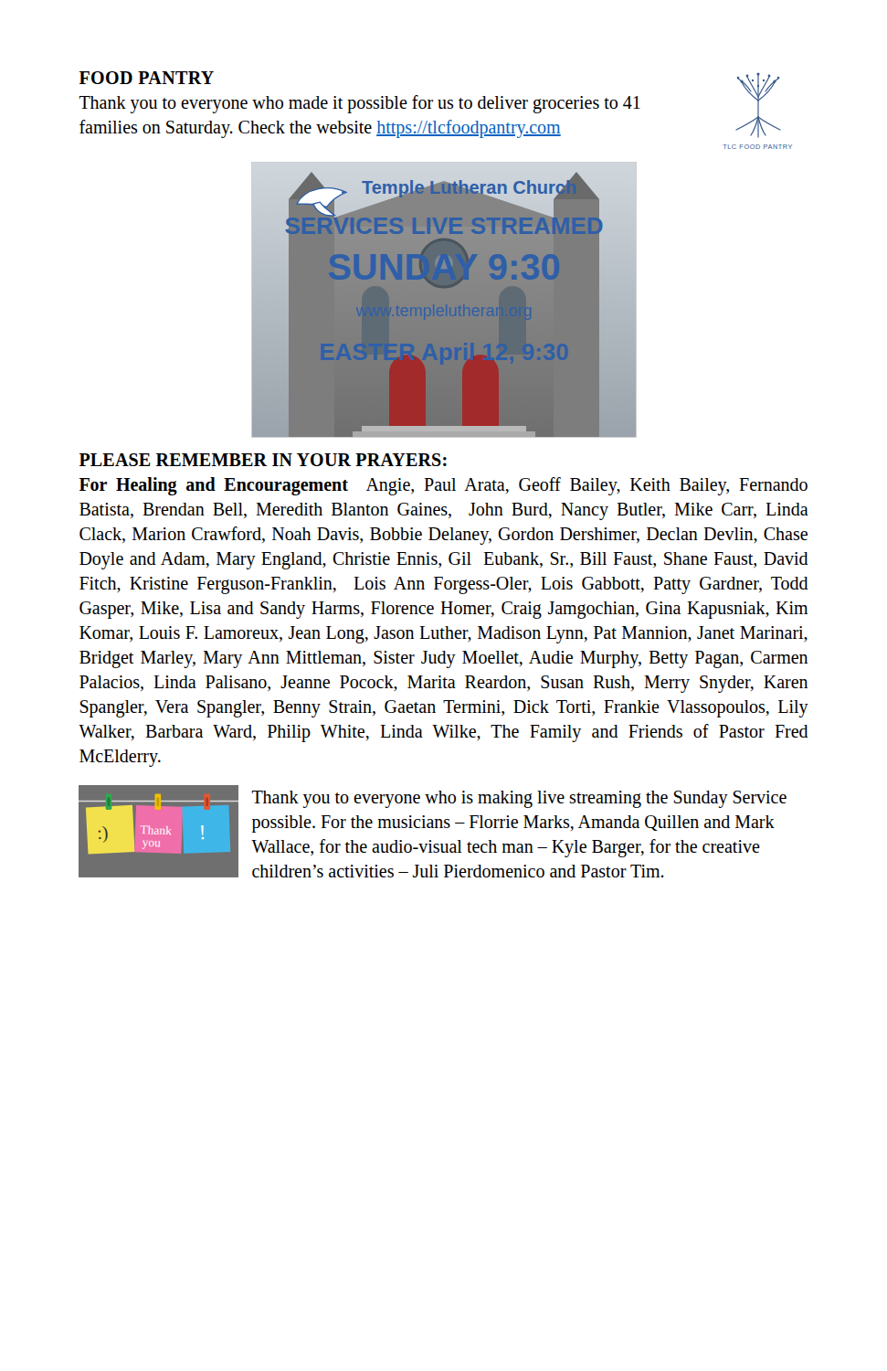TLC FOOD PANTRY
FOOD PANTRY
Thank you to everyone who made it possible for us to deliver groceries to 41 families on Saturday. Check the website https://tlcfoodpantry.com
Temple Lutheran Church SERVICES LIVE STREAMED SUNDAY 9:30 www.templelutheran.org EASTER April 12, 9:30
PLEASE REMEMBER IN YOUR PRAYERS:
For Healing and Encouragement Angie, Paul Arata, Geoff Bailey, Keith Bailey, Fernando Batista, Brendan Bell, Meredith Blanton Gaines, John Burd, Nancy Butler, Mike Carr, Linda Clack, Marion Crawford, Noah Davis, Bobbie Delaney, Gordon Dershimer, Declan Devlin, Chase Doyle and Adam, Mary England, Christie Ennis, Gil Eubank, Sr., Bill Faust, Shane Faust, David Fitch, Kristine Ferguson-Franklin, Lois Ann Forgess-Oler, Lois Gabbott, Patty Gardner, Todd Gasper, Mike, Lisa and Sandy Harms, Florence Homer, Craig Jamgochian, Gina Kapusniak, Kim Komar, Louis F. Lamoreux, Jean Long, Jason Luther, Madison Lynn, Pat Mannion, Janet Marinari, Bridget Marley, Mary Ann Mittleman, Sister Judy Moellet, Audie Murphy, Betty Pagan, Carmen Palacios, Linda Palisano, Jeanne Pocock, Marita Reardon, Susan Rush, Merry Snyder, Karen Spangler, Vera Spangler, Benny Strain, Gaetan Termini, Dick Torti, Frankie Vlassopoulos, Lily Walker, Barbara Ward, Philip White, Linda Wilke, The Family and Friends of Pastor Fred McElderry.
:) Thank you !
Thank you to everyone who is making live streaming the Sunday Service possible. For the musicians – Florrie Marks, Amanda Quillen and Mark Wallace, for the audio-visual tech man – Kyle Barger, for the creative children’s activities – Juli Pierdomenico and Pastor Tim.